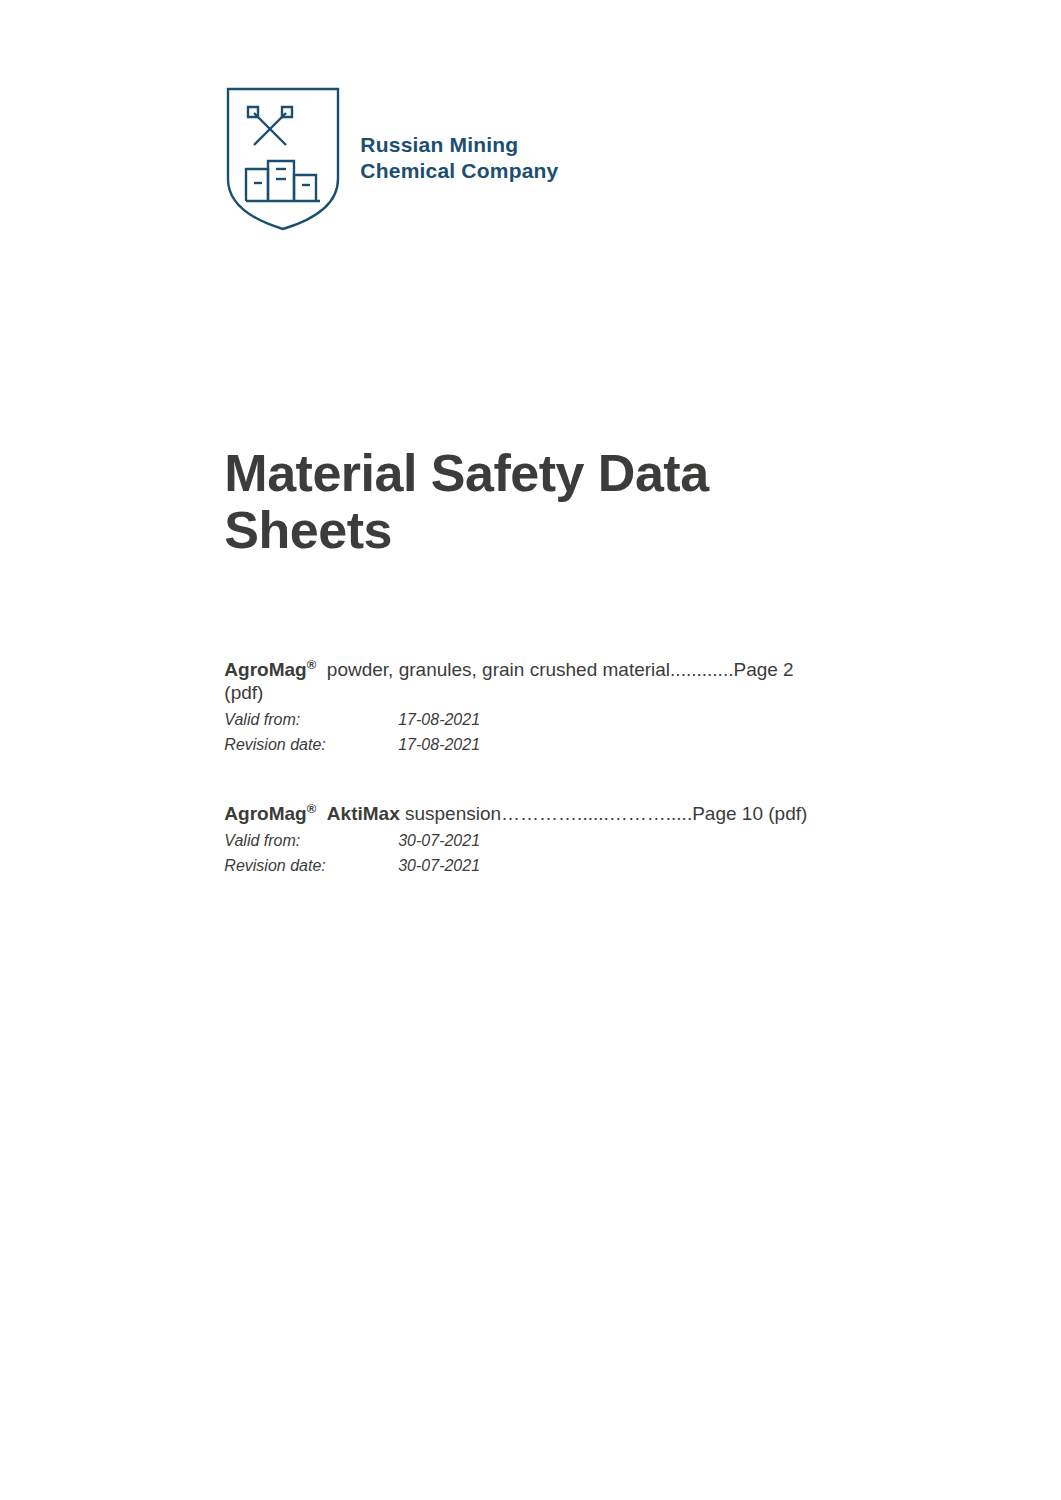Russian Mining
Chemical Company
Material Safety Data Sheets
AgroMag® powder, granules, grain crushed material............ Page 2 (pdf)
Valid from: 17-08-2021
Revision date: 17-08-2021
AgroMag® AktiMax suspension…………......………..... Page 10 (pdf)
Valid from: 30-07-2021
Revision date: 30-07-2021